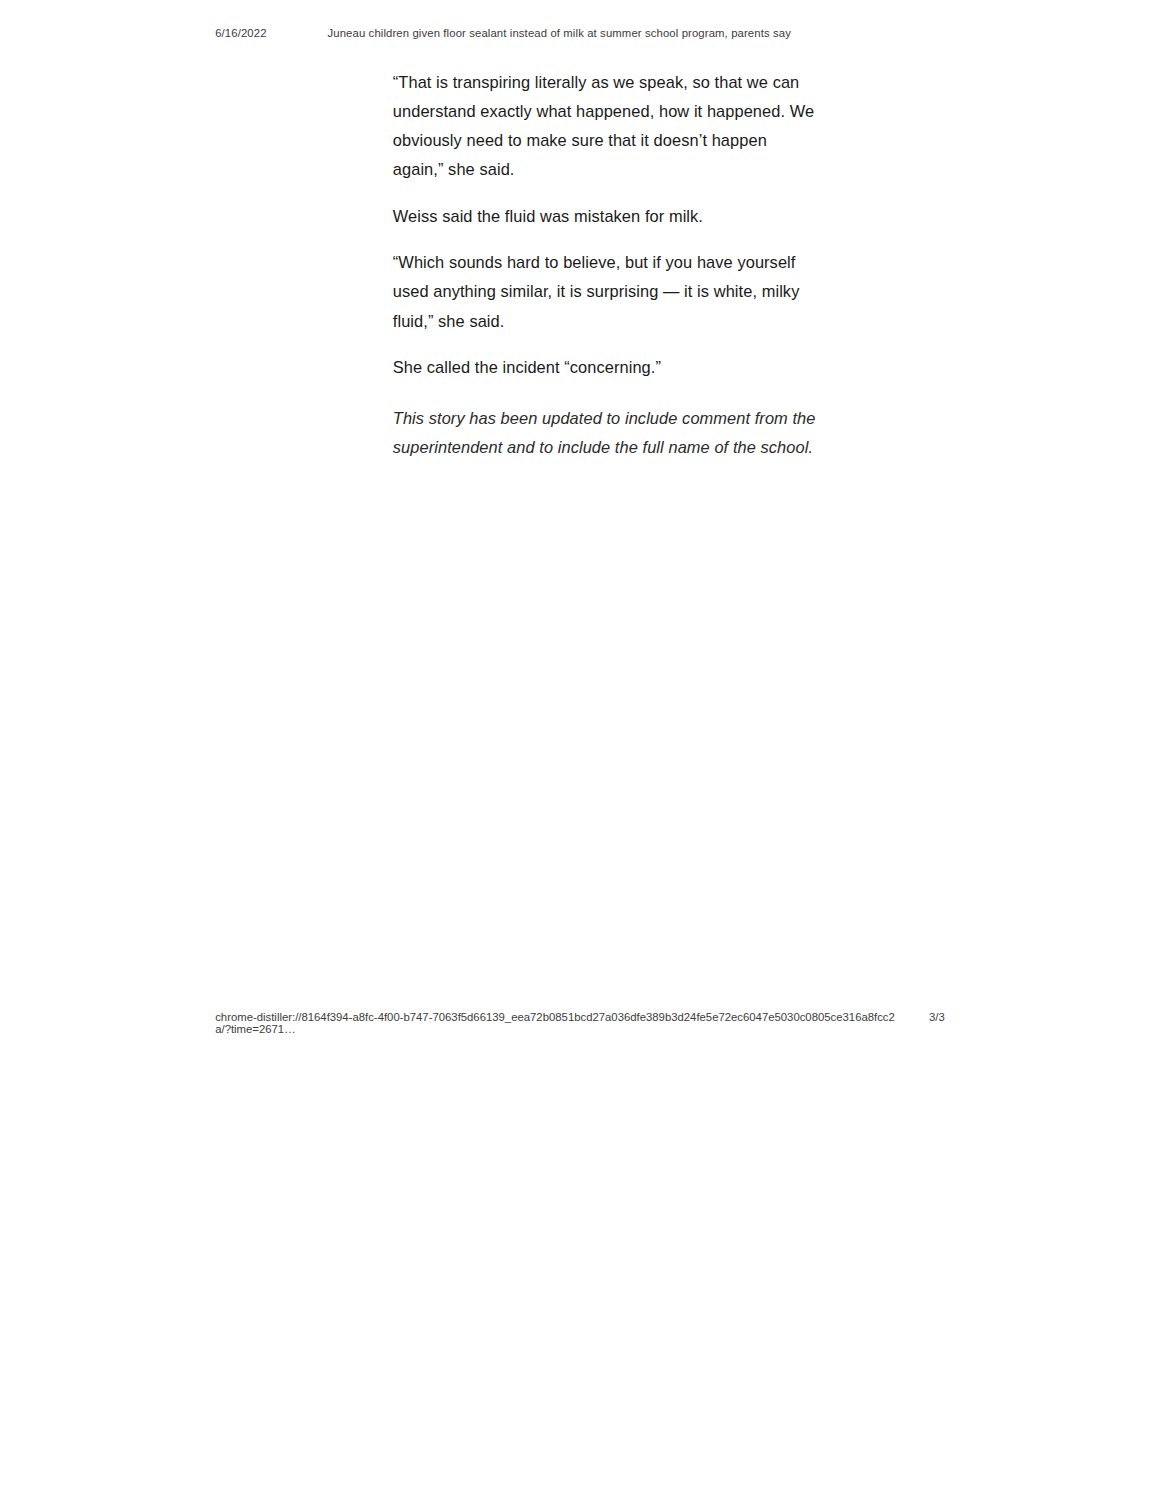6/16/2022 Juneau children given floor sealant instead of milk at summer school program, parents say
“That is transpiring literally as we speak, so that we can understand exactly what happened, how it happened. We obviously need to make sure that it doesn’t happen again,” she said.
Weiss said the fluid was mistaken for milk.
“Which sounds hard to believe, but if you have yourself used anything similar, it is surprising — it is white, milky fluid,” she said.
She called the incident “concerning.”
This story has been updated to include comment from the superintendent and to include the full name of the school.
chrome-distiller://8164f394-a8fc-4f00-b747-7063f5d66139_eea72b0851bcd27a036dfe389b3d24fe5e72ec6047e5030c0805ce316a8fcc2a/?time=2671… 3/3